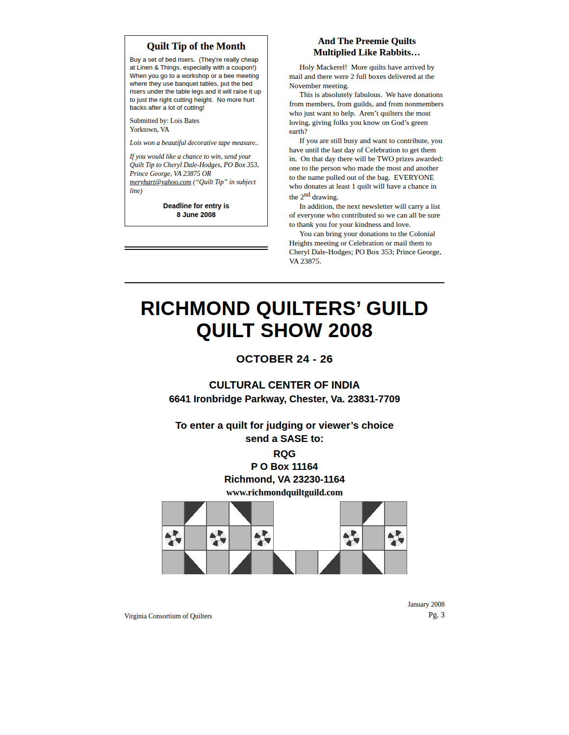Quilt Tip of the Month
Buy a set of bed risers. (They're really cheap at Linen & Things, especially with a coupon!) When you go to a workshop or a bee meeting where they use banquet tables, put the bed risers under the table legs and it will raise it up to just the right cutting height. No more hurt backs after a lot of cutting!
Submitted by: Lois Bates
Yorktown, VA
Lois won a beautiful decorative tape measure..
If you would like a chance to win, send your Quilt Tip to Cheryl Dale-Hodges, PO Box 353, Prince George, VA 23875 OR meryhart@yahoo.com (“Quilt Tip” in subject line)
Deadline for entry is
8 June 2008
And The Preemie Quilts
Multiplied Like Rabbits…
Holy Mackerel! More quilts have arrived by mail and there were 2 full boxes delivered at the November meeting.
This is absolutely fabulous. We have donations from members, from guilds, and from nonmembers who just want to help. Aren’t quilters the most loving, giving folks you know on God’s green earth?
If you are still busy and want to contribute, you have until the last day of Celebration to get them in. On that day there will be TWO prizes awarded: one to the person who made the most and another to the name pulled out of the bag. EVERYONE who donates at least 1 quilt will have a chance in the 2nd drawing.
In addition, the next newsletter will carry a list of everyone who contributed so we can all be sure to thank you for your kindness and love.
You can bring your donations to the Colonial Heights meeting or Celebration or mail them to Cheryl Dale-Hodges; PO Box 353; Prince George, VA 23875.
Richmond Quilters’ Guild
Quilt Show 2008
OCTOBER 24 - 26
CULTURAL CENTER OF INDIA
6641 Ironbridge Parkway, Chester, Va. 23831-7709
To enter a quilt for judging or viewer’s choice
send a SASE to:
RQG
P O Box 11164
Richmond, VA 23230-1164
www.richmondquiltguild.com
Virginia Consortium of Quilters
January 2008
Pg. 3